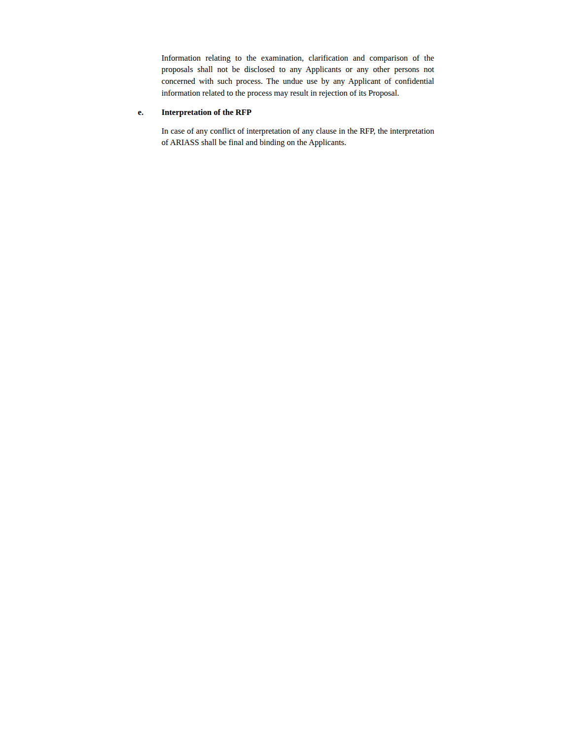Information relating to the examination, clarification and comparison of the proposals shall not be disclosed to any Applicants or any other persons not concerned with such process. The undue use by any Applicant of confidential information related to the process may result in rejection of its Proposal.
e. Interpretation of the RFP
In case of any conflict of interpretation of any clause in the RFP, the interpretation of ARIASS shall be final and binding on the Applicants.